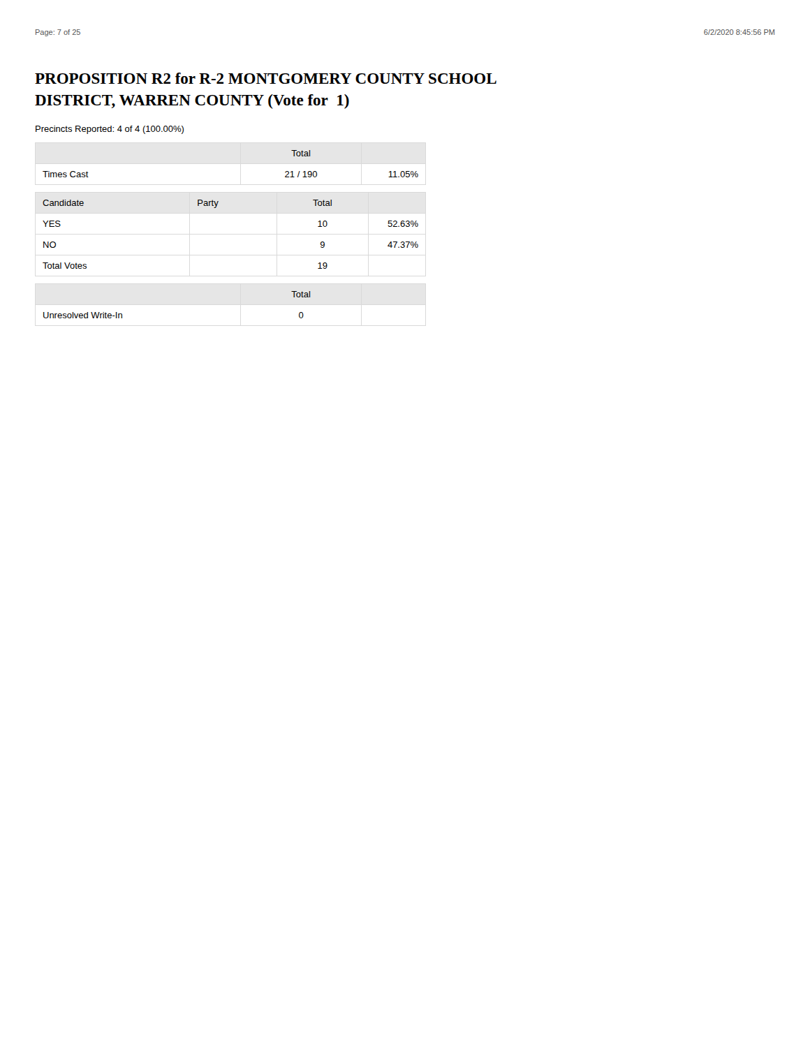Page: 7 of 25 6/2/2020 8:45:56 PM
PROPOSITION R2 for R-2 MONTGOMERY COUNTY SCHOOL DISTRICT, WARREN COUNTY (Vote for 1)
Precincts Reported: 4 of 4 (100.00%)
| | Total | |
| --- | --- | --- |
| Times Cast | 21 / 190 | 11.05% |
| Candidate | Party | Total | |
| --- | --- | --- | --- |
| YES | | 10 | 52.63% |
| NO | | 9 | 47.37% |
| Total Votes | | 19 | |
| | Total | |
| --- | --- | --- |
| Unresolved Write-In | 0 | |